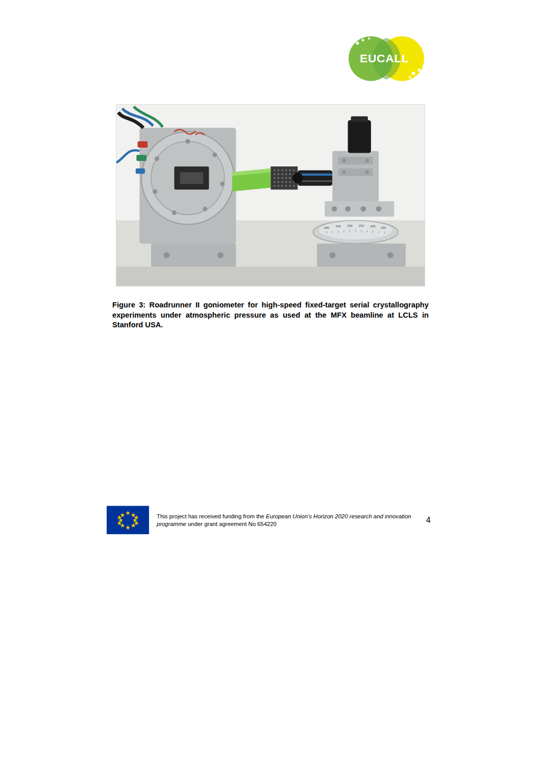EUCALL
260 240 220 210 200 190
Figure 3: Roadrunner II goniometer for high-speed fixed-target serial crystallography experiments under atmospheric pressure as used at the MFX beamline at LCLS in Stanford USA.
This project has received funding from the European Union’s Horizon 2020 research and innovation programme under grant agreement No 654220
4